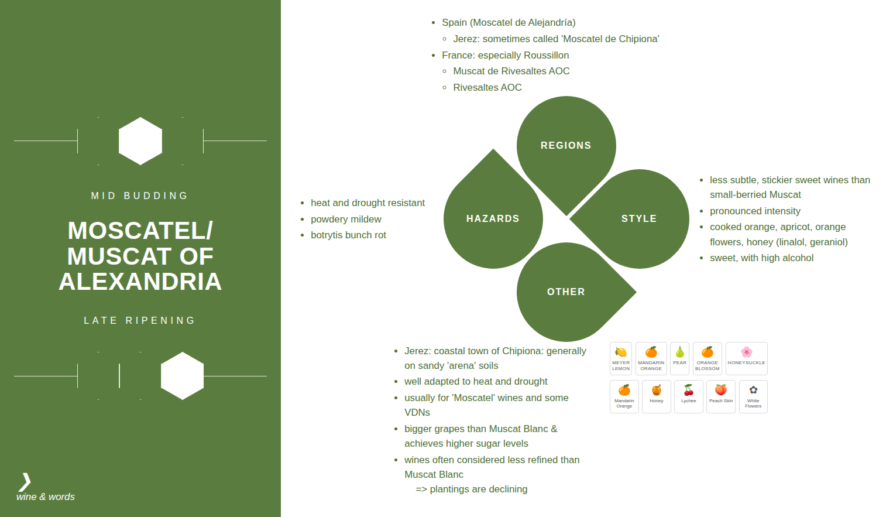Mid Budding
Moscatel/
Muscat of
Alexandria
Late Ripening
❯ wine & words
Spain (Moscatel de Alejandría)
Jerez: sometimes called 'Moscatel de Chipiona'
France: especially Roussillon
Muscat de Rivesaltes AOC
Rivesaltes AOC
heat and drought resistant
powdery mildew
botrytis bunch rot
Regions
Style
Other
Hazards
less subtle, stickier sweet wines than small-berried Muscat
pronounced intensity
cooked orange, apricot, orange flowers, honey (linalol, geraniol)
sweet, with high alcohol
Jerez: coastal town of Chipiona: generally on sandy 'arena' soils
well adapted to heat and drought
usually for 'Moscatel' wines and some VDNs
bigger grapes than Muscat Blanc & achieves higher sugar levels
wines often considered less refined than Muscat Blanc => plantings are declining
🍋Meyer Lemon
🍊Mandarin Orange
🍐Pear
🍊Orange Blossom
🌸Honeysuckle
🍊Mandarin Orange
🍯Honey
🍒Lychee
🍑Peach Skin
✿White Flowers